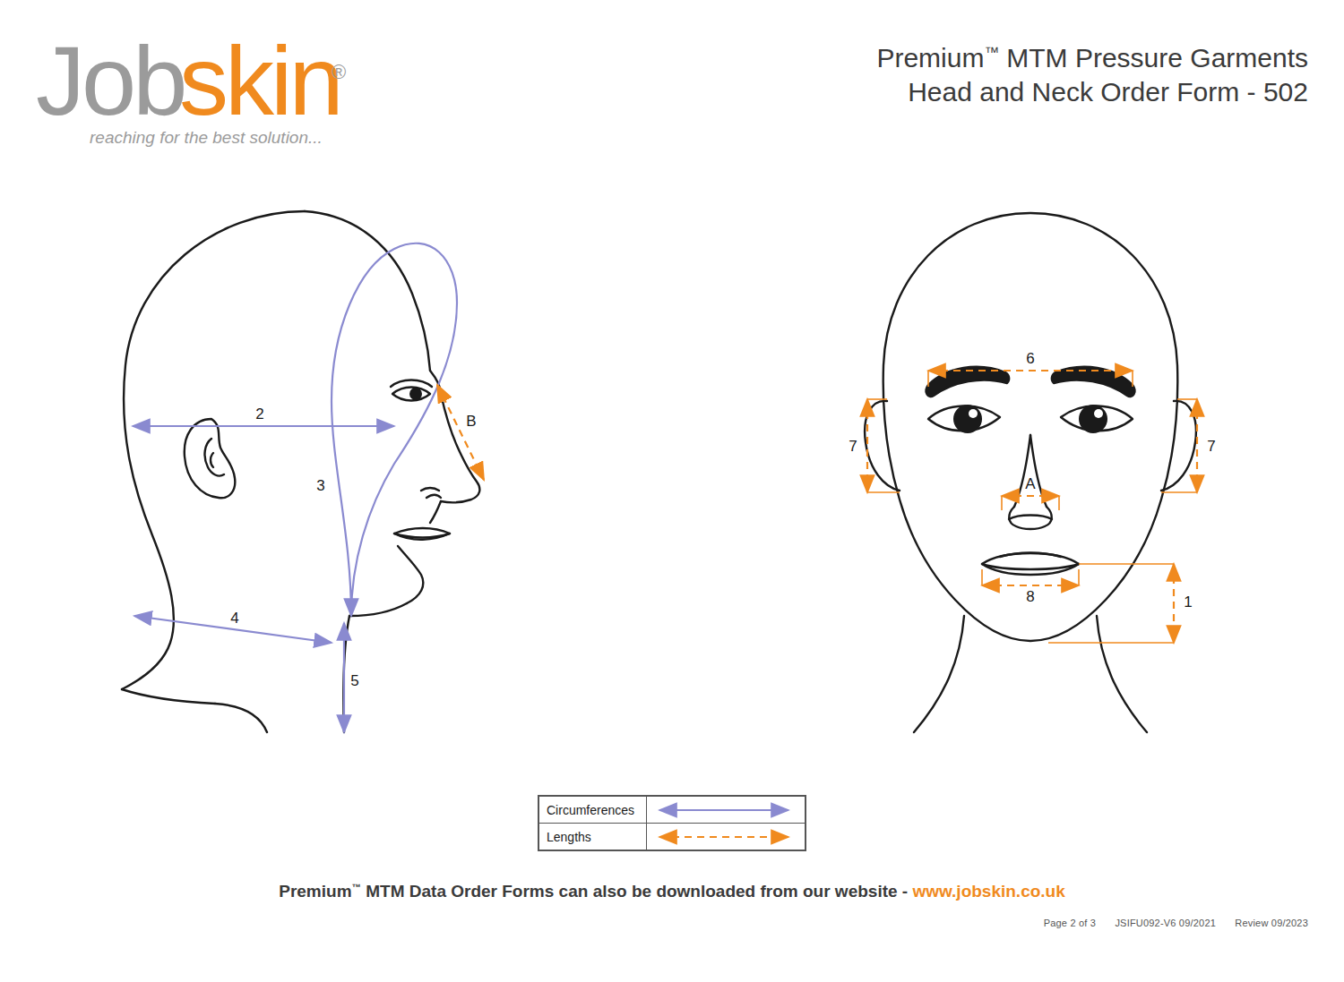Job skin ® reaching for the best solution...
Premium™ MTM Pressure Garments
Head and Neck Order Form - 502
2 3 4 5 B
6 7 7 A 8 1
| Circumferences | |
| Lengths | |
Premium™ MTM Data Order Forms can also be downloaded from our website - www.jobskin.co.uk
Page 2 of 3 JSIFU092-V6 09/2021 Review 09/2023